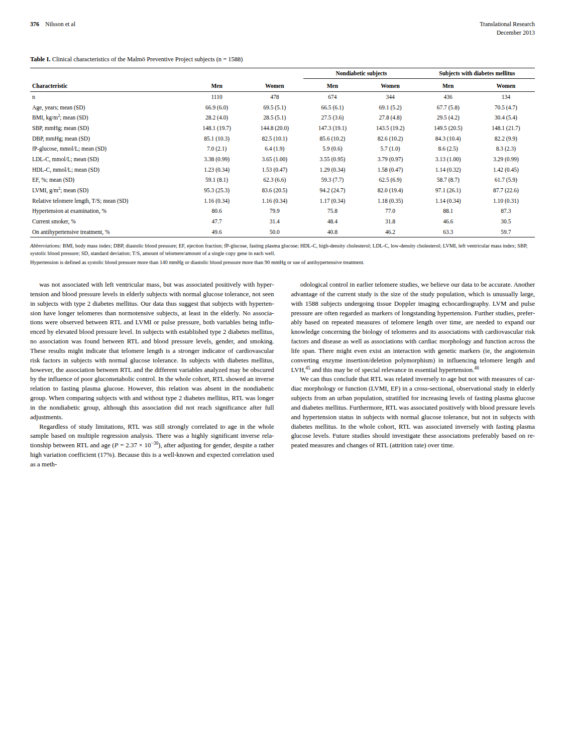376 Nilsson et al
Translational Research
December 2013
Table I. Clinical characteristics of the Malmö Preventive Project subjects (n = 1588)
| | | | Nondiabetic subjects | Subjects with diabetes mellitus |
| --- | --- | --- | --- | --- |
| Characteristic | Men | Women | Men | Women | Men | Women |
| n | 1110 | 478 | 674 | 344 | 436 | 134 |
| Age, years; mean (SD) | 66.9 (6.0) | 69.5 (5.1) | 66.5 (6.1) | 69.1 (5.2) | 67.7 (5.8) | 70.5 (4.7) |
| BMI, kg/m 2 ; mean (SD) | 28.2 (4.0) | 28.5 (5.1) | 27.5 (3.6) | 27.8 (4.8) | 29.5 (4.2) | 30.4 (5.4) |
| SBP, mmHg; mean (SD) | 148.1 (19.7) | 144.8 (20.0) | 147.3 (19.1) | 143.5 (19.2) | 149.5 (20.5) | 148.1 (21.7) |
| DBP, mmHg; mean (SD) | 85.1 (10.3) | 82.5 (10.1) | 85.6 (10.2) | 82.6 (10.2) | 84.3 (10.4) | 82.2 (9.9) |
| fP-glucose, mmol/L; mean (SD) | 7.0 (2.1) | 6.4 (1.9) | 5.9 (0.6) | 5.7 (1.0) | 8.6 (2.5) | 8.3 (2.3) |
| LDL-C, mmol/L; mean (SD) | 3.38 (0.99) | 3.65 (1.00) | 3.55 (0.95) | 3.79 (0.97) | 3.13 (1.00) | 3.29 (0.99) |
| HDL-C, mmol/L; mean (SD) | 1.23 (0.34) | 1.53 (0.47) | 1.29 (0.34) | 1.58 (0.47) | 1.14 (0.32) | 1.42 (0.45) |
| EF, %; mean (SD) | 59.1 (8.1) | 62.3 (6.6) | 59.3 (7.7) | 62.5 (6.9) | 58.7 (8.7) | 61.7 (5.9) |
| LVMI, g/m 2 ; mean (SD) | 95.3 (25.3) | 83.6 (20.5) | 94.2 (24.7) | 82.0 (19.4) | 97.1 (26.1) | 87.7 (22.6) |
| Relative telomere length, T/S; mean (SD) | 1.16 (0.34) | 1.16 (0.34) | 1.17 (0.34) | 1.18 (0.35) | 1.14 (0.34) | 1.10 (0.31) |
| Hypertension at examination, % | 80.6 | 79.9 | 75.8 | 77.0 | 88.1 | 87.3 |
| Current smoker, % | 47.7 | 31.4 | 48.4 | 31.8 | 46.6 | 30.5 |
| On antihypertensive treatment, % | 49.6 | 50.0 | 40.8 | 46.2 | 63.3 | 59.7 |
Abbreviations: BMI, body mass index; DBP, diastolic blood pressure; EF, ejection fraction; fP-glucose, fasting plasma glucose; HDL-C, high-density cholesterol; LDL-C, low-density cholesterol; LVMI, left ventricular mass index; SBP, systolic blood pressure; SD, standard deviation; T/S, amount of telomere/amount of a single copy gene in each well.
Hypertension is defined as systolic blood pressure more than 140 mmHg or diastolic blood pressure more than 90 mmHg or use of antihypertensive treatment.
was not associated with left ventricular mass, but was associated positively with hypertension and blood pressure levels in elderly subjects with normal glucose tolerance, not seen in subjects with type 2 diabetes mellitus. Our data thus suggest that subjects with hypertension have longer telomeres than normotensive subjects, at least in the elderly. No associations were observed between RTL and LVMI or pulse pressure, both variables being influenced by elevated blood pressure level. In subjects with established type 2 diabetes mellitus, no association was found between RTL and blood pressure levels, gender, and smoking. These results might indicate that telomere length is a stronger indicator of cardiovascular risk factors in subjects with normal glucose tolerance. In subjects with diabetes mellitus, however, the association between RTL and the different variables analyzed may be obscured by the influence of poor glucometabolic control. In the whole cohort, RTL showed an inverse relation to fasting plasma glucose. However, this relation was absent in the nondiabetic group. When comparing subjects with and without type 2 diabetes mellitus, RTL was longer in the nondiabetic group, although this association did not reach significance after full adjustments.
Regardless of study limitations, RTL was still strongly correlated to age in the whole sample based on multiple regression analysis. There was a highly significant inverse relationship between RTL and age (P = 2.37 × 10−30), after adjusting for gender, despite a rather high variation coefficient (17%). Because this is a well-known and expected correlation used as a meth-
odological control in earlier telomere studies, we believe our data to be accurate. Another advantage of the current study is the size of the study population, which is unusually large, with 1588 subjects undergoing tissue Doppler imaging echocardiography. LVM and pulse pressure are often regarded as markers of longstanding hypertension. Further studies, preferably based on repeated measures of telomere length over time, are needed to expand our knowledge concerning the biology of telomeres and its associations with cardiovascular risk factors and disease as well as associations with cardiac morphology and function across the life span. There might even exist an interaction with genetic markers (ie, the angiotensin converting enzyme insertion/deletion polymorphism) in influencing telomere length and LVH,45 and this may be of special relevance in essential hypertension.46
We can thus conclude that RTL was related inversely to age but not with measures of cardiac morphology or function (LVMI, EF) in a cross-sectional, observational study in elderly subjects from an urban population, stratified for increasing levels of fasting plasma glucose and diabetes mellitus. Furthermore, RTL was associated positively with blood pressure levels and hypertension status in subjects with normal glucose tolerance, but not in subjects with diabetes mellitus. In the whole cohort, RTL was associated inversely with fasting plasma glucose levels. Future studies should investigate these associations preferably based on repeated measures and changes of RTL (attrition rate) over time.